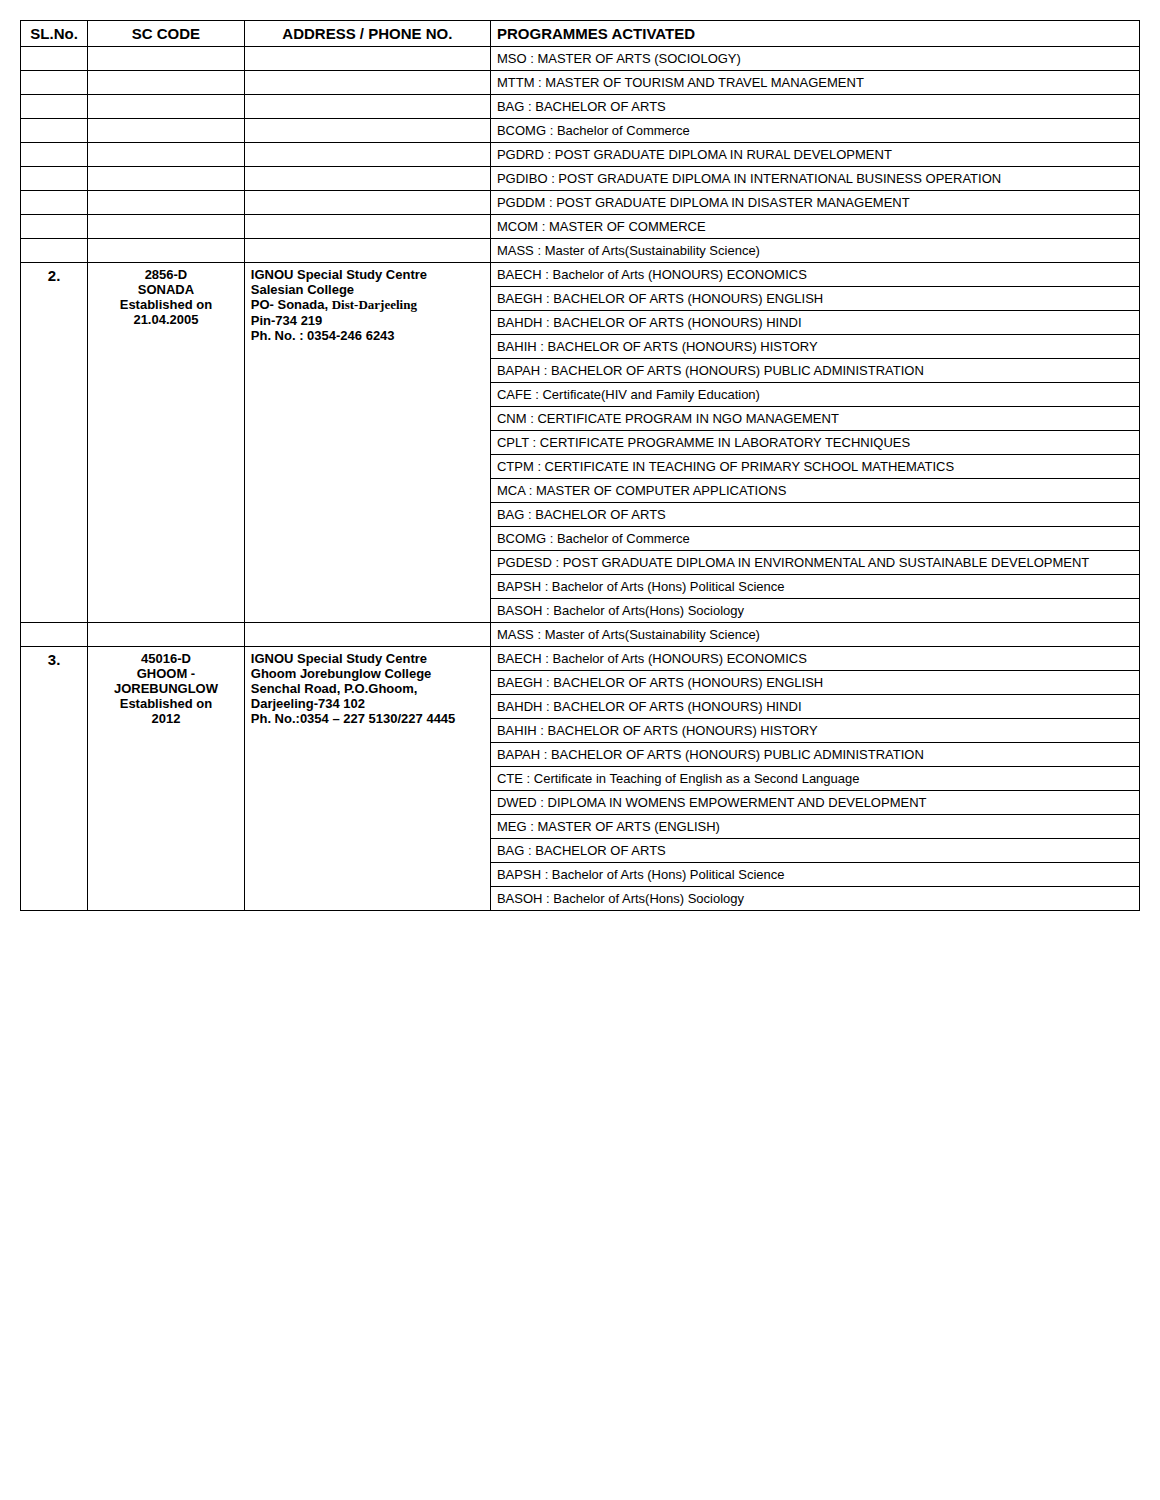| SL.No. | SC CODE | ADDRESS / PHONE NO. | PROGRAMMES ACTIVATED |
| --- | --- | --- | --- |
| | | | MSO : MASTER OF ARTS (SOCIOLOGY) |
| | | | MTTM : MASTER OF TOURISM AND TRAVEL MANAGEMENT |
| | | | BAG : BACHELOR OF ARTS |
| | | | BCOMG : Bachelor of Commerce |
| | | | PGDRD : POST GRADUATE DIPLOMA IN RURAL DEVELOPMENT |
| | | | PGDIBO : POST GRADUATE DIPLOMA IN INTERNATIONAL BUSINESS OPERATION |
| | | | PGDDM : POST GRADUATE DIPLOMA IN DISASTER MANAGEMENT |
| | | | MCOM : MASTER OF COMMERCE |
| | | | MASS : Master of Arts(Sustainability Science) |
| 2. | 2856-D SONADA Established on 21.04.2005 | IGNOU Special Study Centre Salesian College PO- Sonada, Dist-Darjeeling Pin-734 219 Ph. No. : 0354-246 6243 | BAECH : Bachelor of Arts (HONOURS) ECONOMICS |
| BAEGH : BACHELOR OF ARTS (HONOURS) ENGLISH |
| BAHDH : BACHELOR OF ARTS (HONOURS) HINDI |
| BAHIH : BACHELOR OF ARTS (HONOURS) HISTORY |
| BAPAH : BACHELOR OF ARTS (HONOURS) PUBLIC ADMINISTRATION |
| CAFE : Certificate(HIV and Family Education) |
| CNM : CERTIFICATE PROGRAM IN NGO MANAGEMENT |
| CPLT : CERTIFICATE PROGRAMME IN LABORATORY TECHNIQUES |
| CTPM : CERTIFICATE IN TEACHING OF PRIMARY SCHOOL MATHEMATICS |
| MCA : MASTER OF COMPUTER APPLICATIONS |
| BAG : BACHELOR OF ARTS |
| BCOMG : Bachelor of Commerce |
| PGDESD : POST GRADUATE DIPLOMA IN ENVIRONMENTAL AND SUSTAINABLE DEVELOPMENT |
| BAPSH : Bachelor of Arts (Hons) Political Science |
| BASOH : Bachelor of Arts(Hons) Sociology |
| | | | MASS : Master of Arts(Sustainability Science) |
| 3. | 45016-D GHOOM - JOREBUNGLOW Established on 2012 | IGNOU Special Study Centre Ghoom Jorebunglow College Senchal Road, P.O.Ghoom, Darjeeling-734 102 Ph. No.:0354 – 227 5130/227 4445 | BAECH : Bachelor of Arts (HONOURS) ECONOMICS |
| BAEGH : BACHELOR OF ARTS (HONOURS) ENGLISH |
| BAHDH : BACHELOR OF ARTS (HONOURS) HINDI |
| BAHIH : BACHELOR OF ARTS (HONOURS) HISTORY |
| BAPAH : BACHELOR OF ARTS (HONOURS) PUBLIC ADMINISTRATION |
| CTE : Certificate in Teaching of English as a Second Language |
| DWED : DIPLOMA IN WOMENS EMPOWERMENT AND DEVELOPMENT |
| MEG : MASTER OF ARTS (ENGLISH) |
| BAG : BACHELOR OF ARTS |
| BAPSH : Bachelor of Arts (Hons) Political Science |
| BASOH : Bachelor of Arts(Hons) Sociology |